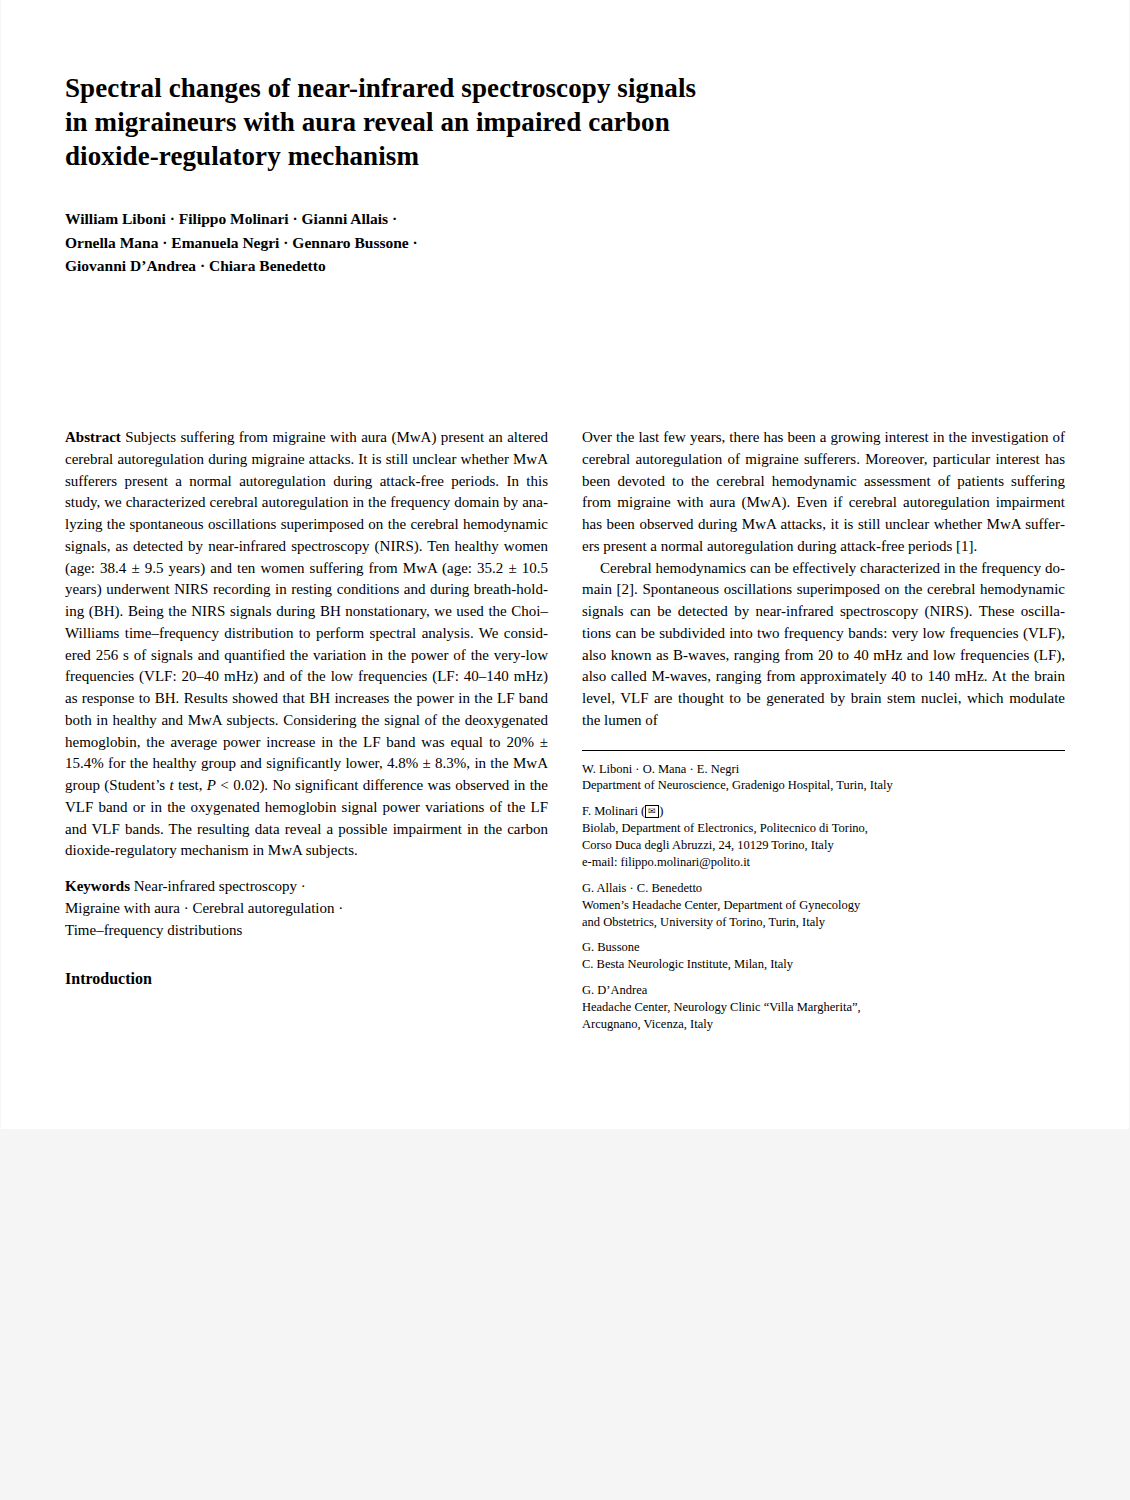Spectral changes of near-infrared spectroscopy signals
in migraineurs with aura reveal an impaired carbon
dioxide-regulatory mechanism
William Liboni · Filippo Molinari · Gianni Allais ·
Ornella Mana · Emanuela Negri · Gennaro Bussone ·
Giovanni D’Andrea · Chiara Benedetto
Abstract Subjects suffering from migraine with aura (MwA) present an altered cerebral autoregulation during migraine attacks. It is still unclear whether MwA sufferers present a normal autoregulation during attack-free periods. In this study, we characterized cerebral autoregulation in the frequency domain by analyzing the spontaneous oscillations superimposed on the cerebral hemodynamic signals, as detected by near-infrared spectroscopy (NIRS). Ten healthy women (age: 38.4 ± 9.5 years) and ten women suffering from MwA (age: 35.2 ± 10.5 years) underwent NIRS recording in resting conditions and during breath-holding (BH). Being the NIRS signals during BH nonstationary, we used the Choi–Williams time–frequency distribution to perform spectral analysis. We considered 256 s of signals and quantified the variation in the power of the very-low frequencies (VLF: 20–40 mHz) and of the low frequencies (LF: 40–140 mHz) as response to BH. Results showed that BH increases the power in the LF band both in healthy and MwA subjects. Considering the signal of the deoxygenated hemoglobin, the average power increase in the LF band was equal to 20% ± 15.4% for the healthy group and significantly lower, 4.8% ± 8.3%, in the MwA group (Student’s t test, P < 0.02). No significant difference was observed in the VLF band or in the oxygenated hemoglobin signal power variations of the LF and VLF bands. The resulting data reveal a possible impairment in the carbon dioxide-regulatory mechanism in MwA subjects.
Keywords Near-infrared spectroscopy ·
Migraine with aura · Cerebral autoregulation ·
Time–frequency distributions
Introduction
Over the last few years, there has been a growing interest in the investigation of cerebral autoregulation of migraine sufferers. Moreover, particular interest has been devoted to the cerebral hemodynamic assessment of patients suffering from migraine with aura (MwA). Even if cerebral autoregulation impairment has been observed during MwA attacks, it is still unclear whether MwA sufferers present a normal autoregulation during attack-free periods [1].
Cerebral hemodynamics can be effectively characterized in the frequency domain [2]. Spontaneous oscillations superimposed on the cerebral hemodynamic signals can be detected by near-infrared spectroscopy (NIRS). These oscillations can be subdivided into two frequency bands: very low frequencies (VLF), also known as B-waves, ranging from 20 to 40 mHz and low frequencies (LF), also called M-waves, ranging from approximately 40 to 140 mHz. At the brain level, VLF are thought to be generated by brain stem nuclei, which modulate the lumen of
W. Liboni · O. Mana · E. Negri
Department of Neuroscience, Gradenigo Hospital, Turin, Italy
F. Molinari (✉)
Biolab, Department of Electronics, Politecnico di Torino,
Corso Duca degli Abruzzi, 24, 10129 Torino, Italy
e-mail: filippo.molinari@polito.it
G. Allais · C. Benedetto
Women’s Headache Center, Department of Gynecology
and Obstetrics, University of Torino, Turin, Italy
G. Bussone
C. Besta Neurologic Institute, Milan, Italy
G. D’Andrea
Headache Center, Neurology Clinic “Villa Margherita”,
Arcugnano, Vicenza, Italy